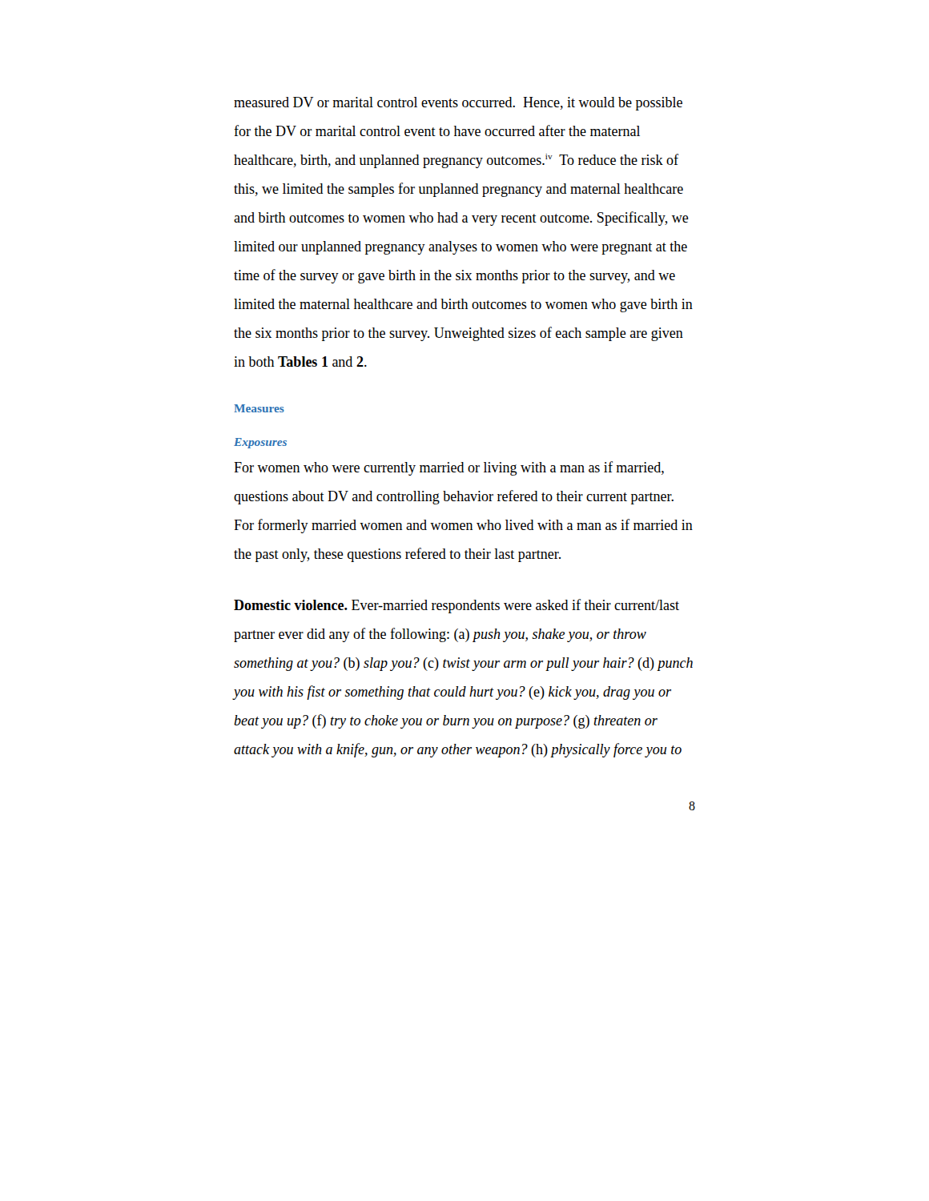measured DV or marital control events occurred. Hence, it would be possible for the DV or marital control event to have occurred after the maternal healthcare, birth, and unplanned pregnancy outcomes.iv To reduce the risk of this, we limited the samples for unplanned pregnancy and maternal healthcare and birth outcomes to women who had a very recent outcome. Specifically, we limited our unplanned pregnancy analyses to women who were pregnant at the time of the survey or gave birth in the six months prior to the survey, and we limited the maternal healthcare and birth outcomes to women who gave birth in the six months prior to the survey. Unweighted sizes of each sample are given in both Tables 1 and 2.
Measures
Exposures
For women who were currently married or living with a man as if married, questions about DV and controlling behavior refered to their current partner. For formerly married women and women who lived with a man as if married in the past only, these questions refered to their last partner.
Domestic violence. Ever-married respondents were asked if their current/last partner ever did any of the following: (a) push you, shake you, or throw something at you? (b) slap you? (c) twist your arm or pull your hair? (d) punch you with his fist or something that could hurt you? (e) kick you, drag you or beat you up? (f) try to choke you or burn you on purpose? (g) threaten or attack you with a knife, gun, or any other weapon? (h) physically force you to
8